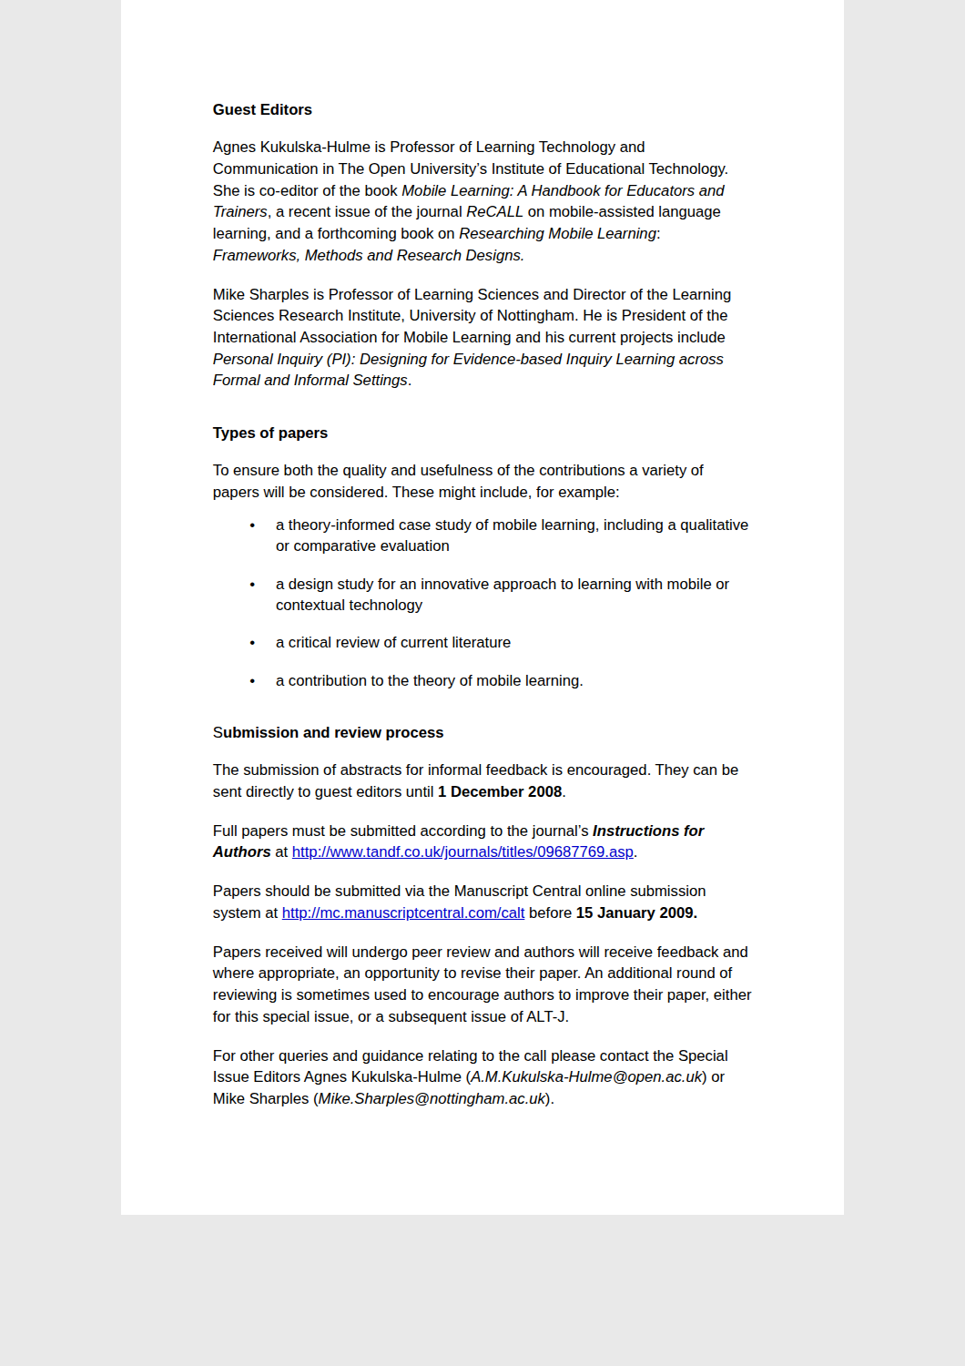Guest Editors
Agnes Kukulska-Hulme is Professor of Learning Technology and Communication in The Open University’s Institute of Educational Technology. She is co-editor of the book Mobile Learning: A Handbook for Educators and Trainers, a recent issue of the journal ReCALL on mobile-assisted language learning, and a forthcoming book on Researching Mobile Learning: Frameworks, Methods and Research Designs.
Mike Sharples is Professor of Learning Sciences and Director of the Learning Sciences Research Institute, University of Nottingham. He is President of the International Association for Mobile Learning and his current projects include Personal Inquiry (PI): Designing for Evidence-based Inquiry Learning across Formal and Informal Settings.
Types of papers
To ensure both the quality and usefulness of the contributions a variety of papers will be considered. These might include, for example:
a theory-informed case study of mobile learning, including a qualitative or comparative evaluation
a design study for an innovative approach to learning with mobile or contextual technology
a critical review of current literature
a contribution to the theory of mobile learning.
Submission and review process
The submission of abstracts for informal feedback is encouraged. They can be sent directly to guest editors until 1 December 2008.
Full papers must be submitted according to the journal’s Instructions for Authors at http://www.tandf.co.uk/journals/titles/09687769.asp.
Papers should be submitted via the Manuscript Central online submission system at http://mc.manuscriptcentral.com/calt before 15 January 2009.
Papers received will undergo peer review and authors will receive feedback and where appropriate, an opportunity to revise their paper. An additional round of reviewing is sometimes used to encourage authors to improve their paper, either for this special issue, or a subsequent issue of ALT-J.
For other queries and guidance relating to the call please contact the Special Issue Editors Agnes Kukulska-Hulme (A.M.Kukulska-Hulme@open.ac.uk) or Mike Sharples (Mike.Sharples@nottingham.ac.uk).